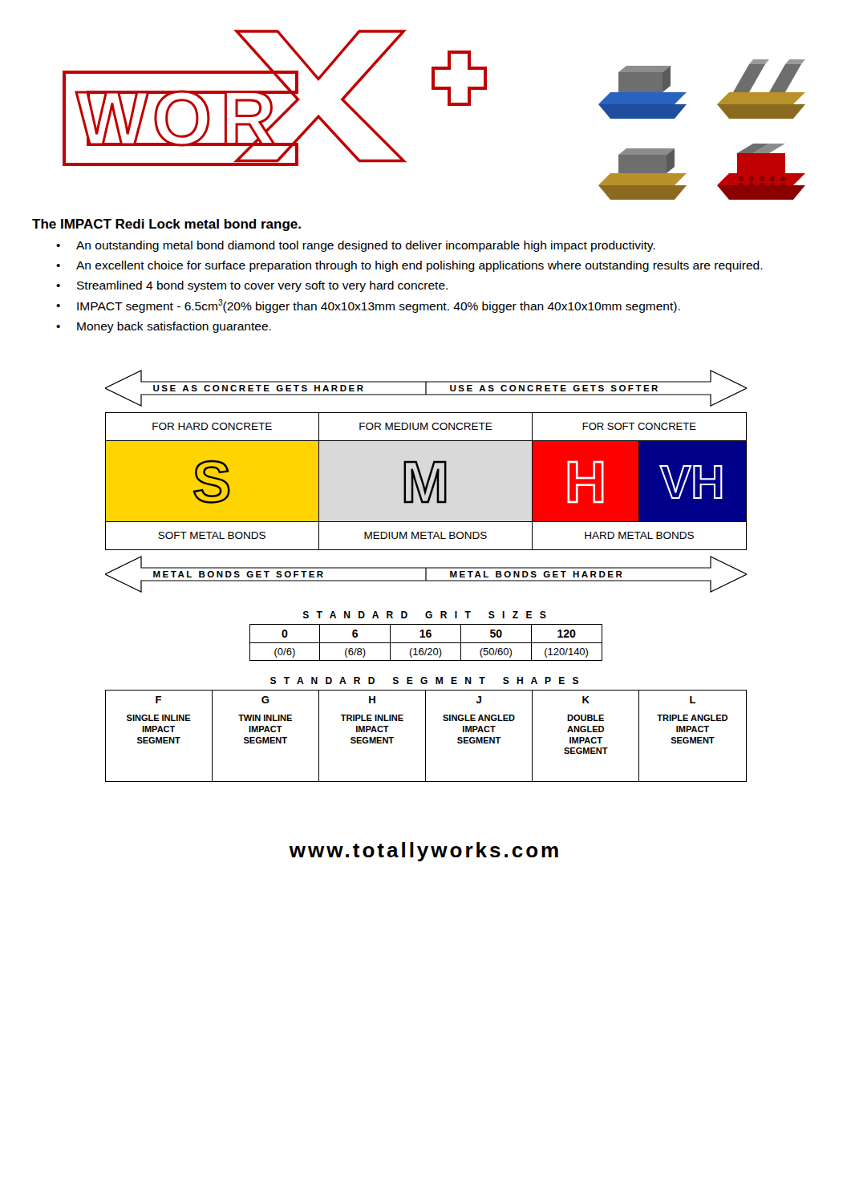W O R
The IMPACT Redi Lock metal bond range.
An outstanding metal bond diamond tool range designed to deliver incomparable high impact productivity.
An excellent choice for surface preparation through to high end polishing applications where outstanding results are required.
Streamlined 4 bond system to cover very soft to very hard concrete.
IMPACT segment - 6.5cm3(20% bigger than 40x10x13mm segment. 40% bigger than 40x10x10mm segment).
Money back satisfaction guarantee.
USE AS CONCRETE GETS HARDER
USE AS CONCRETE GETS SOFTER
| FOR HARD CONCRETE | FOR MEDIUM CONCRETE | FOR SOFT CONCRETE |
| S | M | H | VH |
| SOFT METAL BONDS | MEDIUM METAL BONDS | HARD METAL BONDS |
METAL BONDS GET SOFTER
METAL BONDS GET HARDER
S T A N D A R D G R I T S I Z E S
| 0 | 6 | 16 | 50 | 120 |
| (0/6) | (6/8) | (16/20) | (50/60) | (120/140) |
S T A N D A R D S E G M E N T S H A P E S
| F | G | H | J | K | L |
| SINGLE INLINE IMPACT SEGMENT | TWIN INLINE IMPACT SEGMENT | TRIPLE INLINE IMPACT SEGMENT | SINGLE ANGLED IMPACT SEGMENT | DOUBLE ANGLED IMPACT SEGMENT | TRIPLE ANGLED IMPACT SEGMENT |
www.totallyworks.com